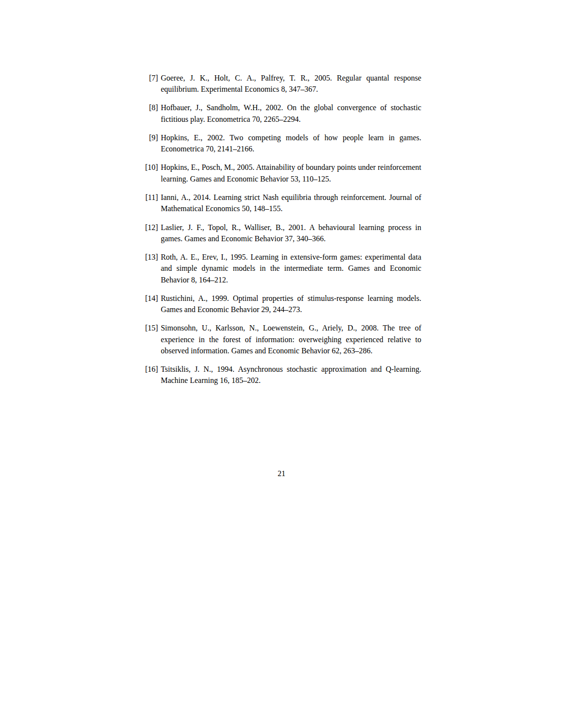[7] Goeree, J. K., Holt, C. A., Palfrey, T. R., 2005. Regular quantal response equilibrium. Experimental Economics 8, 347–367.
[8] Hofbauer, J., Sandholm, W.H., 2002. On the global convergence of stochastic fictitious play. Econometrica 70, 2265–2294.
[9] Hopkins, E., 2002. Two competing models of how people learn in games. Econometrica 70, 2141–2166.
[10] Hopkins, E., Posch, M., 2005. Attainability of boundary points under reinforcement learning. Games and Economic Behavior 53, 110–125.
[11] Ianni, A., 2014. Learning strict Nash equilibria through reinforcement. Journal of Mathematical Economics 50, 148–155.
[12] Laslier, J. F., Topol, R., Walliser, B., 2001. A behavioural learning process in games. Games and Economic Behavior 37, 340–366.
[13] Roth, A. E., Erev, I., 1995. Learning in extensive-form games: experimental data and simple dynamic models in the intermediate term. Games and Economic Behavior 8, 164–212.
[14] Rustichini, A., 1999. Optimal properties of stimulus-response learning models. Games and Economic Behavior 29, 244–273.
[15] Simonsohn, U., Karlsson, N., Loewenstein, G., Ariely, D., 2008. The tree of experience in the forest of information: overweighing experienced relative to observed information. Games and Economic Behavior 62, 263–286.
[16] Tsitsiklis, J. N., 1994. Asynchronous stochastic approximation and Q-learning. Machine Learning 16, 185–202.
21